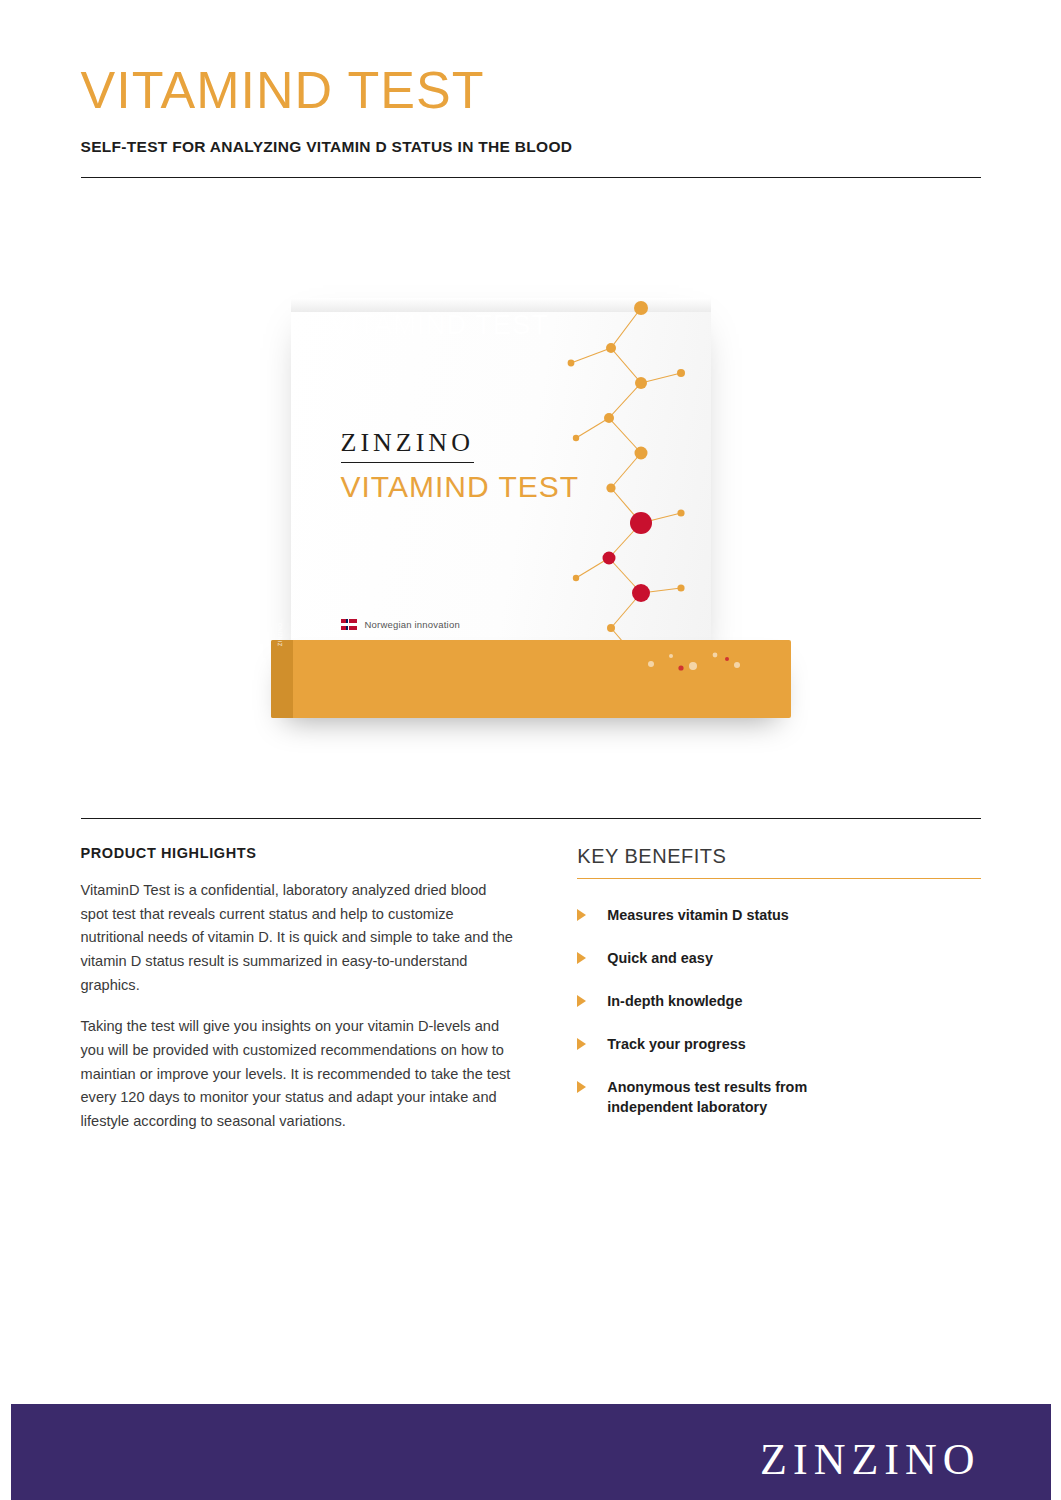VitaminD Test
SELF-TEST FOR ANALYZING VITAMIN D STATUS IN THE BLOOD
ZINZINO
VitaminD Test
Norwegian innovation
ZINZINO
VitaminD Test
Product highlights
VitaminD Test is a confidential, laboratory analyzed dried blood spot test that reveals current status and help to customize nutritional needs of vitamin D. It is quick and simple to take and the vitamin D status result is summarized in easy-to-understand graphics.
Taking the test will give you insights on your vitamin D-levels and you will be provided with customized recommendations on how to maintian or improve your levels. It is recommended to take the test every 120 days to monitor your status and adapt your intake and lifestyle according to seasonal variations.
Key benefits
Measures vitamin D status
Quick and easy
In-depth knowledge
Track your progress
Anonymous test results from
independent laboratory
ZINZINO